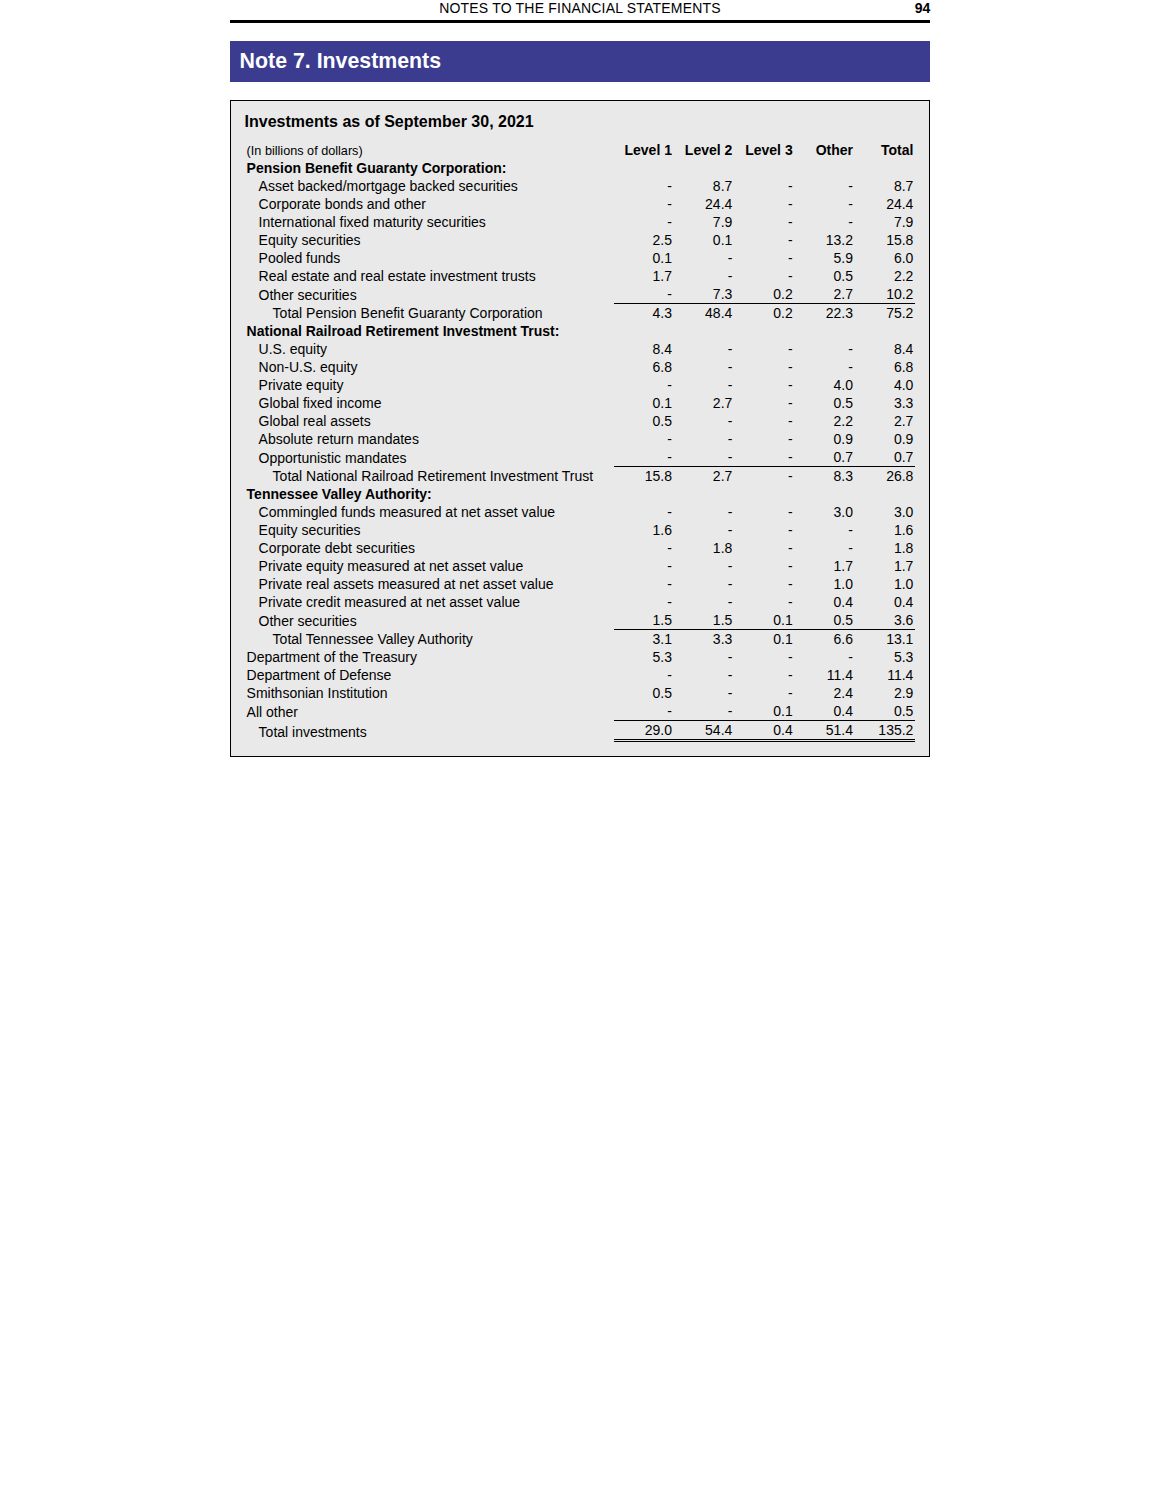NOTES TO THE FINANCIAL STATEMENTS
94
Note 7. Investments
Investments as of September 30, 2021
| (In billions of dollars) | Level 1 | Level 2 | Level 3 | Other | Total |
| --- | --- | --- | --- | --- | --- |
| Pension Benefit Guaranty Corporation: | | | | | |
| Asset backed/mortgage backed securities | - | 8.7 | - | - | 8.7 |
| Corporate bonds and other | - | 24.4 | - | - | 24.4 |
| International fixed maturity securities | - | 7.9 | - | - | 7.9 |
| Equity securities | 2.5 | 0.1 | - | 13.2 | 15.8 |
| Pooled funds | 0.1 | - | - | 5.9 | 6.0 |
| Real estate and real estate investment trusts | 1.7 | - | - | 0.5 | 2.2 |
| Other securities | - | 7.3 | 0.2 | 2.7 | 10.2 |
| Total Pension Benefit Guaranty Corporation | 4.3 | 48.4 | 0.2 | 22.3 | 75.2 |
| National Railroad Retirement Investment Trust: | | | | | |
| U.S. equity | 8.4 | - | - | - | 8.4 |
| Non-U.S. equity | 6.8 | - | - | - | 6.8 |
| Private equity | - | - | - | 4.0 | 4.0 |
| Global fixed income | 0.1 | 2.7 | - | 0.5 | 3.3 |
| Global real assets | 0.5 | - | - | 2.2 | 2.7 |
| Absolute return mandates | - | - | - | 0.9 | 0.9 |
| Opportunistic mandates | - | - | - | 0.7 | 0.7 |
| Total National Railroad Retirement Investment Trust | 15.8 | 2.7 | - | 8.3 | 26.8 |
| Tennessee Valley Authority: | | | | | |
| Commingled funds measured at net asset value | - | - | - | 3.0 | 3.0 |
| Equity securities | 1.6 | - | - | - | 1.6 |
| Corporate debt securities | - | 1.8 | - | - | 1.8 |
| Private equity measured at net asset value | - | - | - | 1.7 | 1.7 |
| Private real assets measured at net asset value | - | - | - | 1.0 | 1.0 |
| Private credit measured at net asset value | - | - | - | 0.4 | 0.4 |
| Other securities | 1.5 | 1.5 | 0.1 | 0.5 | 3.6 |
| Total Tennessee Valley Authority | 3.1 | 3.3 | 0.1 | 6.6 | 13.1 |
| Department of the Treasury | 5.3 | - | - | - | 5.3 |
| Department of Defense | - | - | - | 11.4 | 11.4 |
| Smithsonian Institution | 0.5 | - | - | 2.4 | 2.9 |
| All other | - | - | 0.1 | 0.4 | 0.5 |
| Total investments | 29.0 | 54.4 | 0.4 | 51.4 | 135.2 |